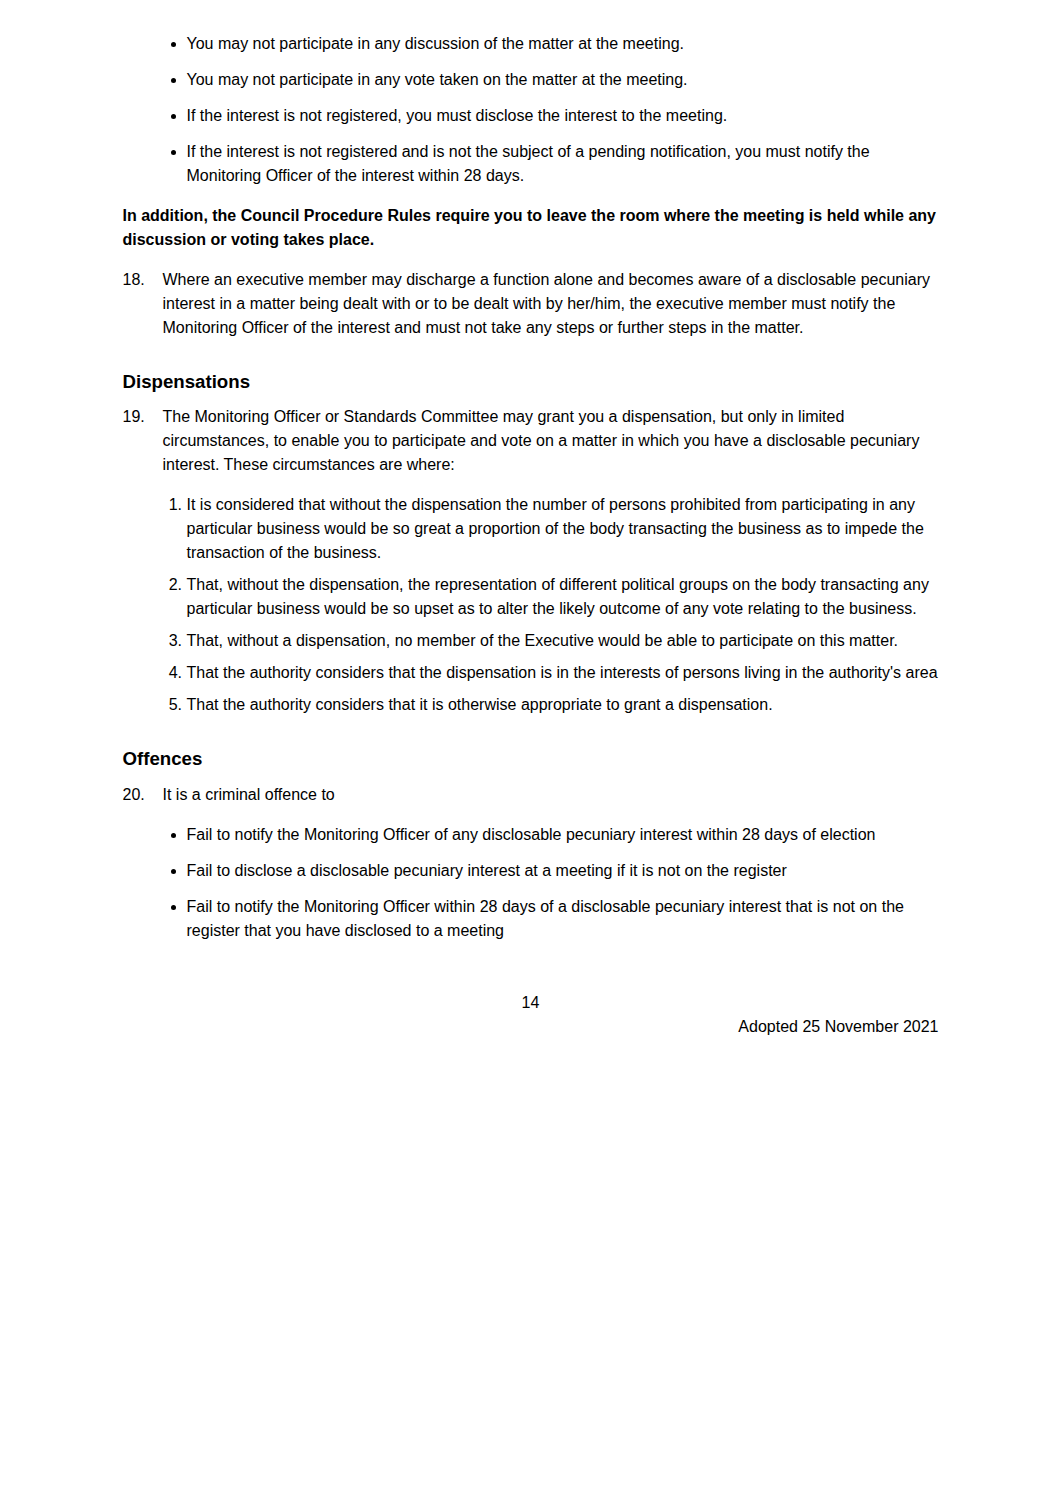You may not participate in any discussion of the matter at the meeting.
You may not participate in any vote taken on the matter at the meeting.
If the interest is not registered, you must disclose the interest to the meeting.
If the interest is not registered and is not the subject of a pending notification, you must notify the Monitoring Officer of the interest within 28 days.
In addition, the Council Procedure Rules require you to leave the room where the meeting is held while any discussion or voting takes place.
18.
Where an executive member may discharge a function alone and becomes aware of a disclosable pecuniary interest in a matter being dealt with or to be dealt with by her/him, the executive member must notify the Monitoring Officer of the interest and must not take any steps or further steps in the matter.
Dispensations
19.
The Monitoring Officer or Standards Committee may grant you a dispensation, but only in limited circumstances, to enable you to participate and vote on a matter in which you have a disclosable pecuniary interest. These circumstances are where:
It is considered that without the dispensation the number of persons prohibited from participating in any particular business would be so great a proportion of the body transacting the business as to impede the transaction of the business.
That, without the dispensation, the representation of different political groups on the body transacting any particular business would be so upset as to alter the likely outcome of any vote relating to the business.
That, without a dispensation, no member of the Executive would be able to participate on this matter.
That the authority considers that the dispensation is in the interests of persons living in the authority's area
That the authority considers that it is otherwise appropriate to grant a dispensation.
Offences
20.
It is a criminal offence to
Fail to notify the Monitoring Officer of any disclosable pecuniary interest within 28 days of election
Fail to disclose a disclosable pecuniary interest at a meeting if it is not on the register
Fail to notify the Monitoring Officer within 28 days of a disclosable pecuniary interest that is not on the register that you have disclosed to a meeting
14
Adopted 25 November 2021